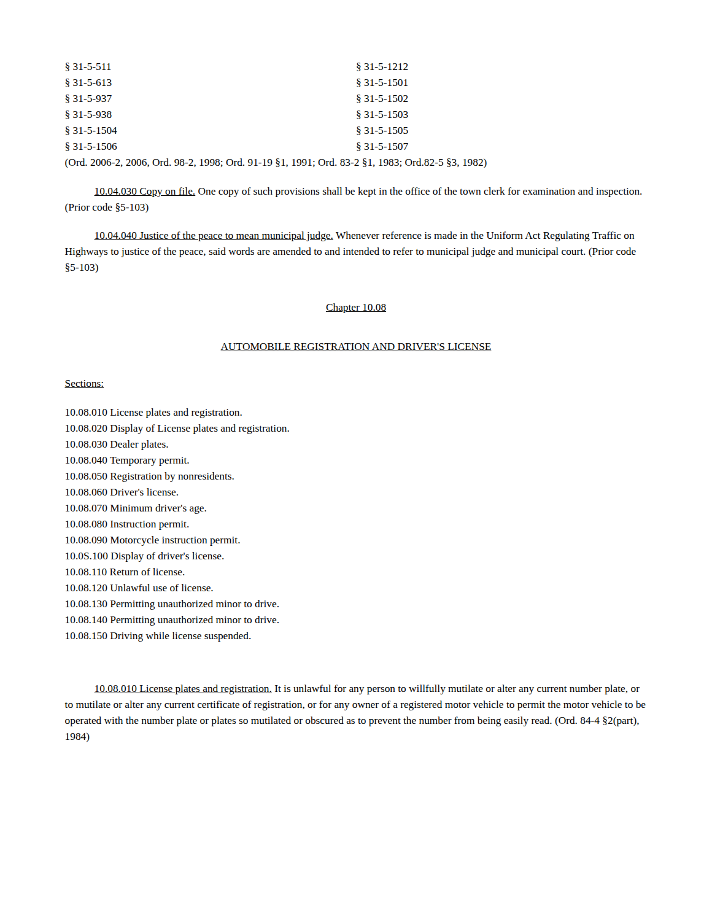| § 31-5-511 | § 31-5-1212 |
| § 31-5-613 | § 31-5-1501 |
| § 31-5-937 | § 31-5-1502 |
| § 31-5-938 | § 31-5-1503 |
| § 31-5-1504 | § 31-5-1505 |
| § 31-5-1506 | § 31-5-1507 |
(Ord. 2006-2, 2006, Ord. 98-2, 1998; Ord. 91-19 §1, 1991; Ord. 83-2 §1, 1983; Ord.82-5 §3, 1982)
10.04.030 Copy on file. One copy of such provisions shall be kept in the office of the town clerk for examination and inspection. (Prior code §5-103)
10.04.040 Justice of the peace to mean municipal judge. Whenever reference is made in the Uniform Act Regulating Traffic on Highways to justice of the peace, said words are amended to and intended to refer to municipal judge and municipal court. (Prior code §5-103)
Chapter 10.08
AUTOMOBILE REGISTRATION AND DRIVER'S LICENSE
Sections:
10.08.010 License plates and registration.
10.08.020 Display of License plates and registration.
10.08.030 Dealer plates.
10.08.040 Temporary permit.
10.08.050 Registration by nonresidents.
10.08.060 Driver's license.
10.08.070 Minimum driver's age.
10.08.080 Instruction permit.
10.08.090 Motorcycle instruction permit.
10.0S.100 Display of driver's license.
10.08.110 Return of license.
10.08.120 Unlawful use of license.
10.08.130 Permitting unauthorized minor to drive.
10.08.140 Permitting unauthorized minor to drive.
10.08.150 Driving while license suspended.
10.08.010 License plates and registration. It is unlawful for any person to willfully mutilate or alter any current number plate, or to mutilate or alter any current certificate of registration, or for any owner of a registered motor vehicle to permit the motor vehicle to be operated with the number plate or plates so mutilated or obscured as to prevent the number from being easily read. (Ord. 84-4 §2(part), 1984)